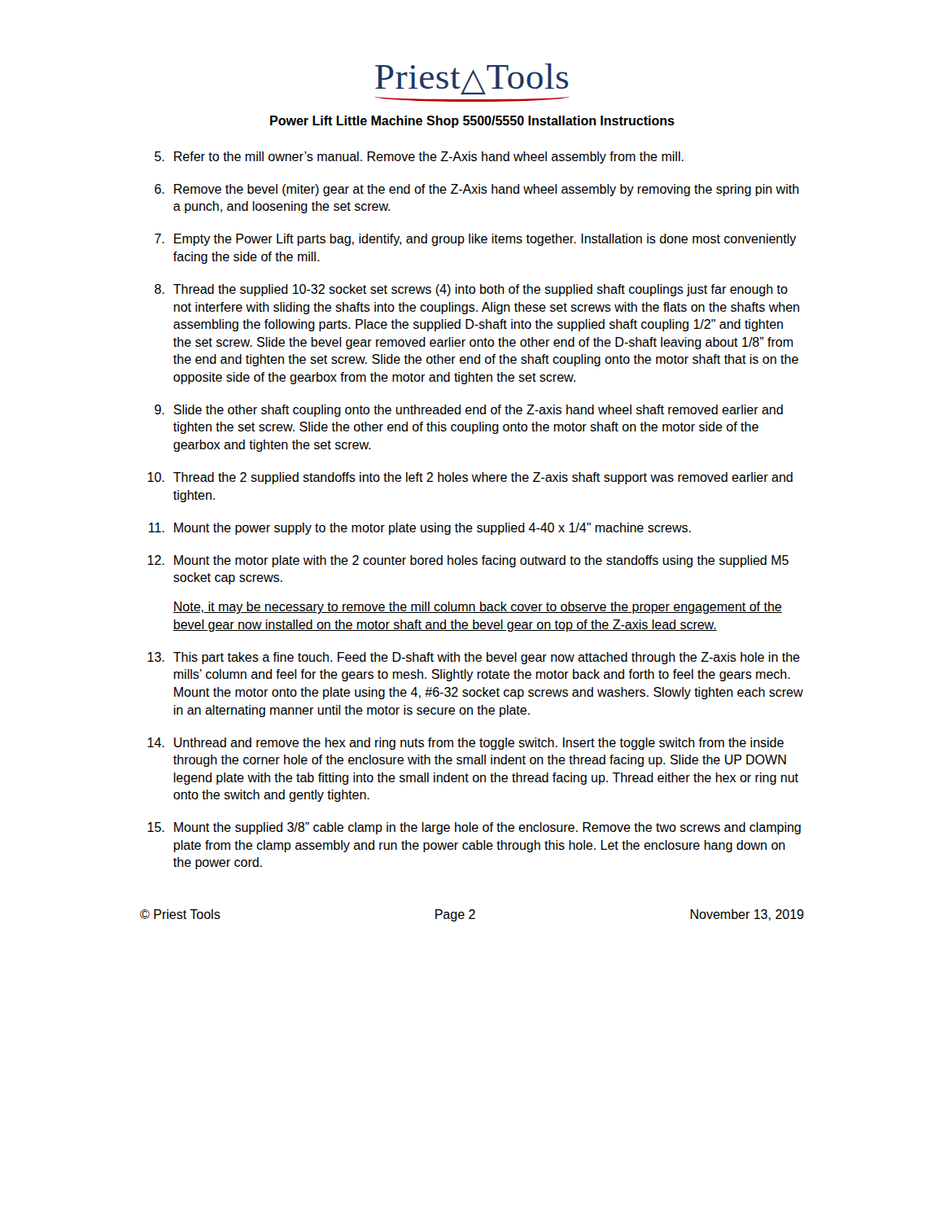Priest△Tools
Power Lift Little Machine Shop 5500/5550 Installation Instructions
Refer to the mill owner’s manual. Remove the Z-Axis hand wheel assembly from the mill.
Remove the bevel (miter) gear at the end of the Z-Axis hand wheel assembly by removing the spring pin with a punch, and loosening the set screw.
Empty the Power Lift parts bag, identify, and group like items together. Installation is done most conveniently facing the side of the mill.
Thread the supplied 10-32 socket set screws (4) into both of the supplied shaft couplings just far enough to not interfere with sliding the shafts into the couplings. Align these set screws with the flats on the shafts when assembling the following parts. Place the supplied D-shaft into the supplied shaft coupling 1/2" and tighten the set screw. Slide the bevel gear removed earlier onto the other end of the D-shaft leaving about 1/8” from the end and tighten the set screw. Slide the other end of the shaft coupling onto the motor shaft that is on the opposite side of the gearbox from the motor and tighten the set screw.
Slide the other shaft coupling onto the unthreaded end of the Z-axis hand wheel shaft removed earlier and tighten the set screw. Slide the other end of this coupling onto the motor shaft on the motor side of the gearbox and tighten the set screw.
Thread the 2 supplied standoffs into the left 2 holes where the Z-axis shaft support was removed earlier and tighten.
Mount the power supply to the motor plate using the supplied 4-40 x 1/4" machine screws.
Mount the motor plate with the 2 counter bored holes facing outward to the standoffs using the supplied M5 socket cap screws.
Note, it may be necessary to remove the mill column back cover to observe the proper engagement of the bevel gear now installed on the motor shaft and the bevel gear on top of the Z-axis lead screw.
This part takes a fine touch. Feed the D-shaft with the bevel gear now attached through the Z-axis hole in the mills’ column and feel for the gears to mesh. Slightly rotate the motor back and forth to feel the gears mech. Mount the motor onto the plate using the 4, #6-32 socket cap screws and washers. Slowly tighten each screw in an alternating manner until the motor is secure on the plate.
Unthread and remove the hex and ring nuts from the toggle switch. Insert the toggle switch from the inside through the corner hole of the enclosure with the small indent on the thread facing up. Slide the UP DOWN legend plate with the tab fitting into the small indent on the thread facing up. Thread either the hex or ring nut onto the switch and gently tighten.
Mount the supplied 3/8” cable clamp in the large hole of the enclosure. Remove the two screws and clamping plate from the clamp assembly and run the power cable through this hole. Let the enclosure hang down on the power cord.
© Priest Tools Page 2 November 13, 2019